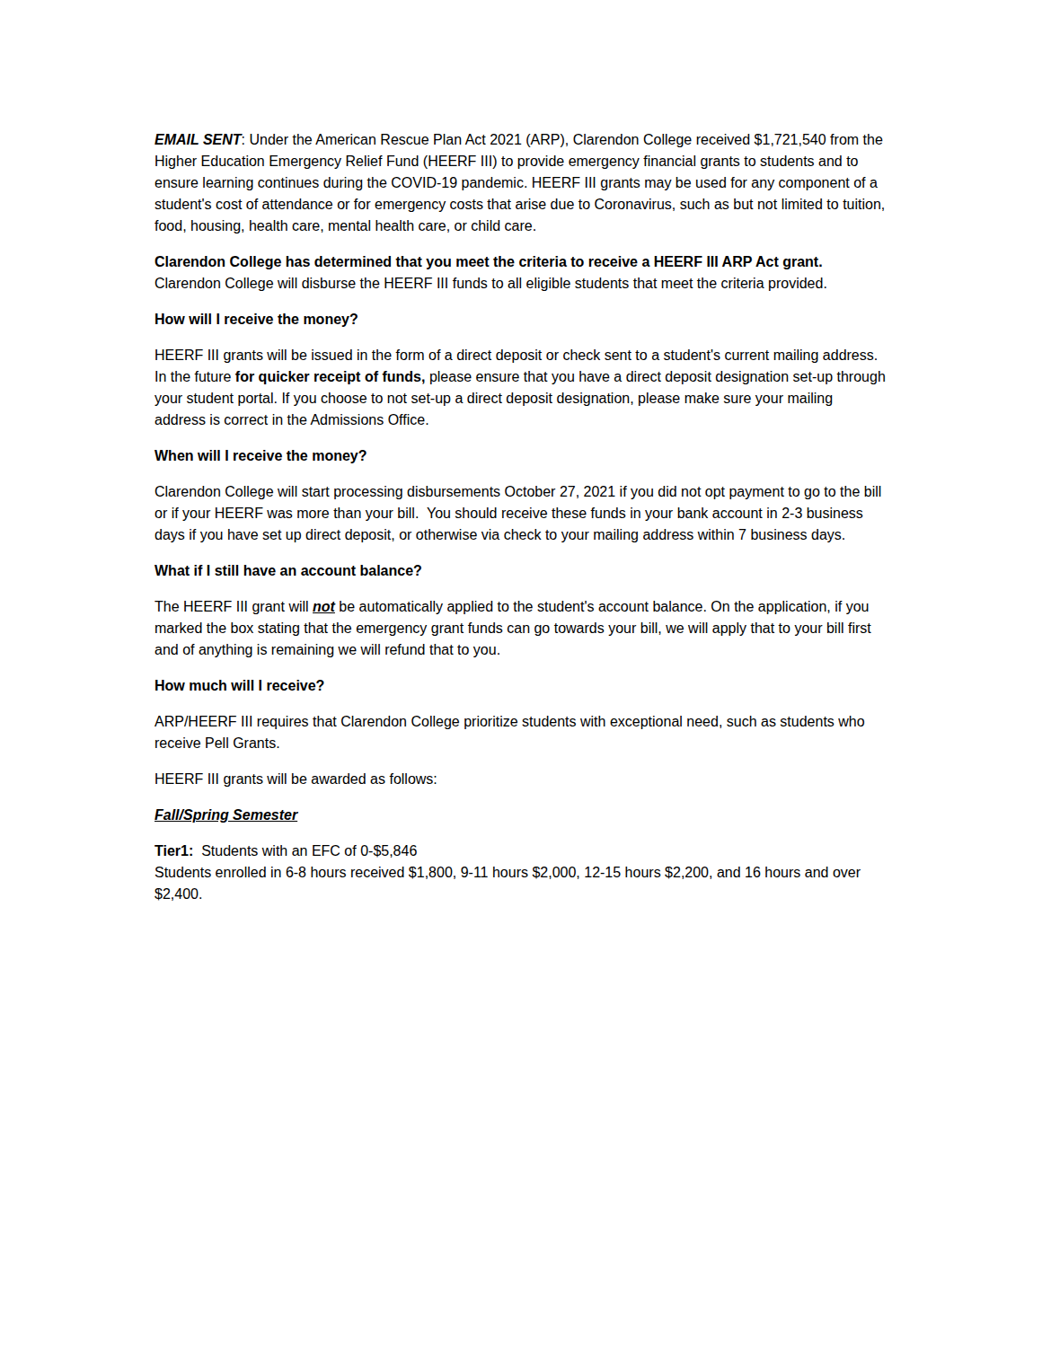EMAIL SENT: Under the American Rescue Plan Act 2021 (ARP), Clarendon College received $1,721,540 from the Higher Education Emergency Relief Fund (HEERF III) to provide emergency financial grants to students and to ensure learning continues during the COVID-19 pandemic. HEERF III grants may be used for any component of a student's cost of attendance or for emergency costs that arise due to Coronavirus, such as but not limited to tuition, food, housing, health care, mental health care, or child care.
Clarendon College has determined that you meet the criteria to receive a HEERF III ARP Act grant. Clarendon College will disburse the HEERF III funds to all eligible students that meet the criteria provided.
How will I receive the money?
HEERF III grants will be issued in the form of a direct deposit or check sent to a student's current mailing address. In the future for quicker receipt of funds, please ensure that you have a direct deposit designation set-up through your student portal. If you choose to not set-up a direct deposit designation, please make sure your mailing address is correct in the Admissions Office.
When will I receive the money?
Clarendon College will start processing disbursements October 27, 2021 if you did not opt payment to go to the bill or if your HEERF was more than your bill. You should receive these funds in your bank account in 2-3 business days if you have set up direct deposit, or otherwise via check to your mailing address within 7 business days.
What if I still have an account balance?
The HEERF III grant will not be automatically applied to the student's account balance. On the application, if you marked the box stating that the emergency grant funds can go towards your bill, we will apply that to your bill first and of anything is remaining we will refund that to you.
How much will I receive?
ARP/HEERF III requires that Clarendon College prioritize students with exceptional need, such as students who receive Pell Grants.
HEERF III grants will be awarded as follows:
Fall/Spring Semester
Tier1: Students with an EFC of 0-$5,846
Students enrolled in 6-8 hours received $1,800, 9-11 hours $2,000, 12-15 hours $2,200, and 16 hours and over $2,400.